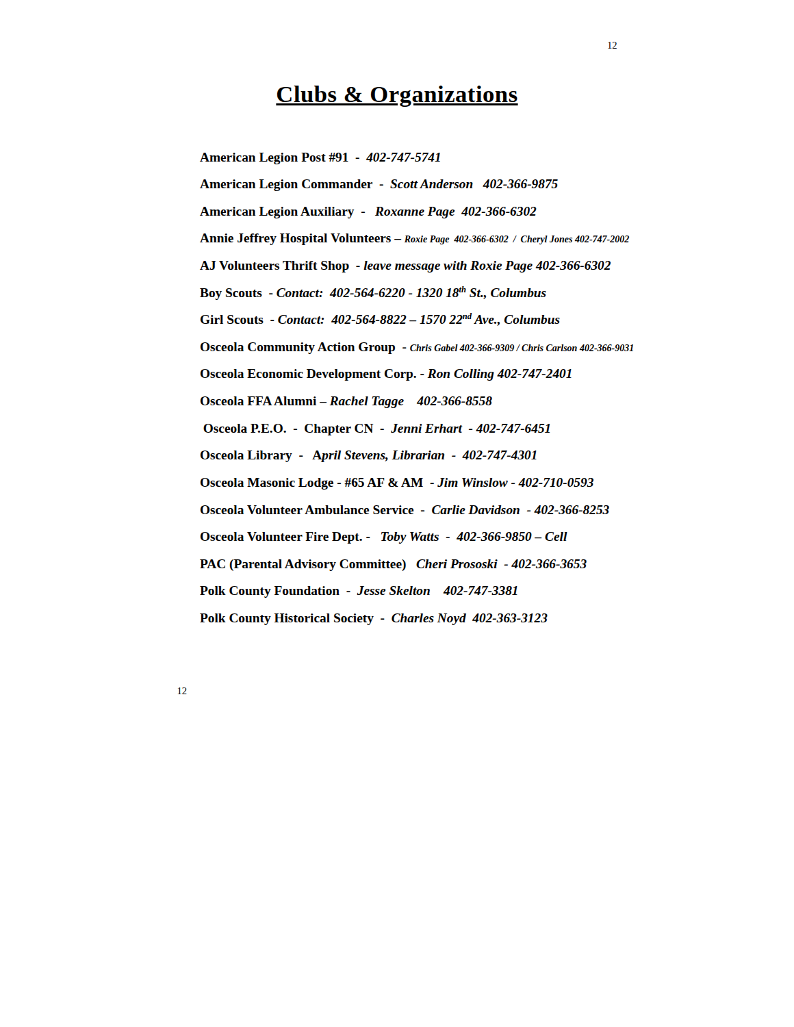12
Clubs & Organizations
American Legion Post #91 - 402-747-5741
American Legion Commander - Scott Anderson 402-366-9875
American Legion Auxiliary - Roxanne Page 402-366-6302
Annie Jeffrey Hospital Volunteers – Roxie Page 402-366-6302 / Cheryl Jones 402-747-2002
AJ Volunteers Thrift Shop - leave message with Roxie Page 402-366-6302
Boy Scouts - Contact: 402-564-6220 - 1320 18th St., Columbus
Girl Scouts - Contact: 402-564-8822 – 1570 22nd Ave., Columbus
Osceola Community Action Group - Chris Gabel 402-366-9309 / Chris Carlson 402-366-9031
Osceola Economic Development Corp. - Ron Colling 402-747-2401
Osceola FFA Alumni – Rachel Tagge 402-366-8558
Osceola P.E.O. - Chapter CN - Jenni Erhart - 402-747-6451
Osceola Library - April Stevens, Librarian - 402-747-4301
Osceola Masonic Lodge - #65 AF & AM - Jim Winslow - 402-710-0593
Osceola Volunteer Ambulance Service - Carlie Davidson - 402-366-8253
Osceola Volunteer Fire Dept. - Toby Watts - 402-366-9850 – Cell
PAC (Parental Advisory Committee) Cheri Prososki - 402-366-3653
Polk County Foundation - Jesse Skelton 402-747-3381
Polk County Historical Society - Charles Noyd 402-363-3123
12